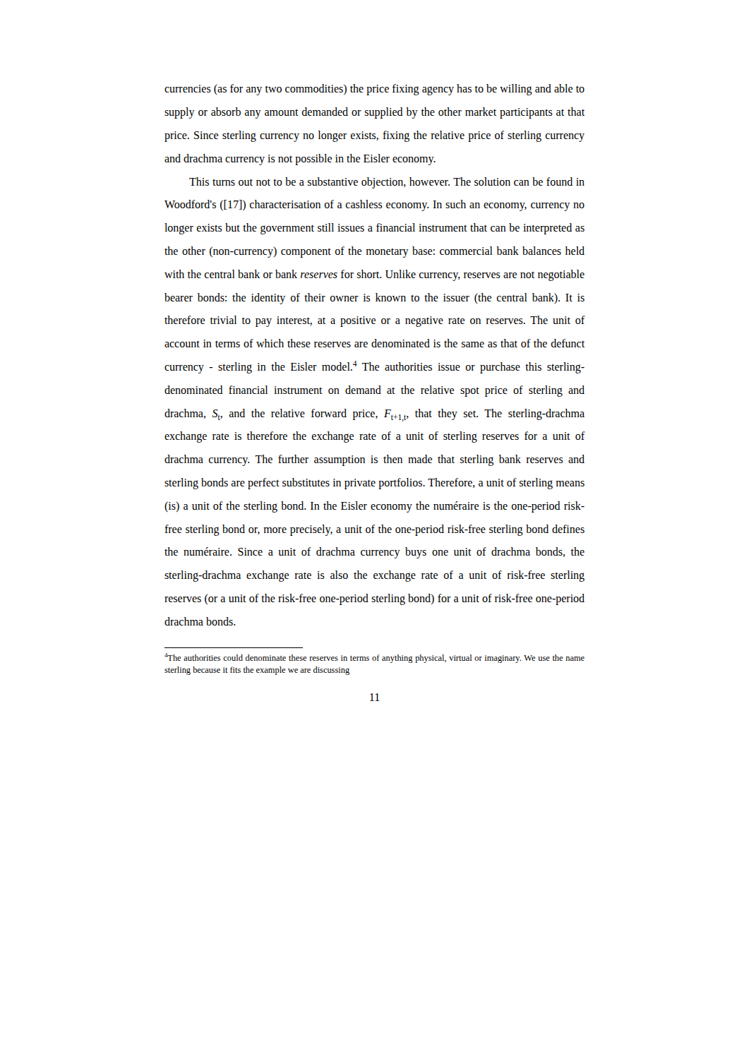currencies (as for any two commodities) the price fixing agency has to be willing and able to supply or absorb any amount demanded or supplied by the other market participants at that price. Since sterling currency no longer exists, fixing the relative price of sterling currency and drachma currency is not possible in the Eisler economy.
This turns out not to be a substantive objection, however. The solution can be found in Woodford's ([17]) characterisation of a cashless economy. In such an economy, currency no longer exists but the government still issues a financial instrument that can be interpreted as the other (non-currency) component of the monetary base: commercial bank balances held with the central bank or bank reserves for short. Unlike currency, reserves are not negotiable bearer bonds: the identity of their owner is known to the issuer (the central bank). It is therefore trivial to pay interest, at a positive or a negative rate on reserves. The unit of account in terms of which these reserves are denominated is the same as that of the defunct currency - sterling in the Eisler model.4 The authorities issue or purchase this sterling-denominated financial instrument on demand at the relative spot price of sterling and drachma, St, and the relative forward price, Ft+1,t, that they set. The sterling-drachma exchange rate is therefore the exchange rate of a unit of sterling reserves for a unit of drachma currency. The further assumption is then made that sterling bank reserves and sterling bonds are perfect substitutes in private portfolios. Therefore, a unit of sterling means (is) a unit of the sterling bond. In the Eisler economy the numéraire is the one-period risk-free sterling bond or, more precisely, a unit of the one-period risk-free sterling bond defines the numéraire. Since a unit of drachma currency buys one unit of drachma bonds, the sterling-drachma exchange rate is also the exchange rate of a unit of risk-free sterling reserves (or a unit of the risk-free one-period sterling bond) for a unit of risk-free one-period drachma bonds.
4The authorities could denominate these reserves in terms of anything physical, virtual or imaginary. We use the name sterling because it fits the example we are discussing
11